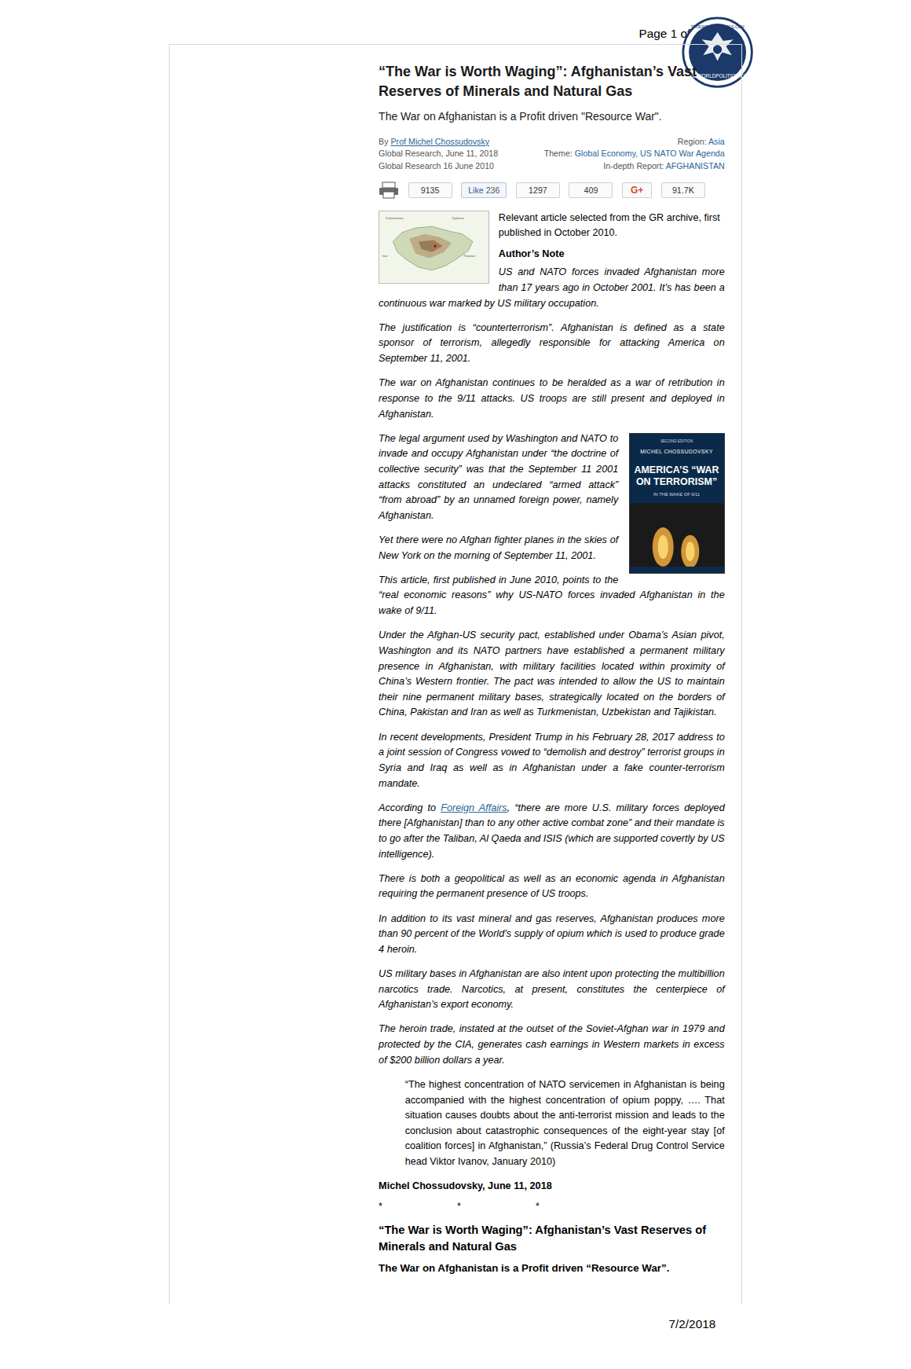Page 1 of 5
TRUEWORLDPOLITICS.COM TRUEWORLDPOLITICS.COM
“The War is Worth Waging”: Afghanistan’s Vast Reserves of Minerals and Natural Gas
The War on Afghanistan is a Profit driven "Resource War".
By Prof Michel Chossudovsky
Global Research, June 11, 2018
Global Research 16 June 2010
Region: Asia
Theme: Global Economy, US NATO War Agenda
In-depth Report: AFGHANISTAN
9135 Like 236 1297 409 G+ 91.7K
Turkmenistan Tajikistan Pakistan Iran
Relevant article selected from the GR archive, first published in October 2010.
Author’s Note
US and NATO forces invaded Afghanistan more than 17 years ago in October 2001. It’s has been a continuous war marked by US military occupation.
The justification is “counterterrorism”. Afghanistan is defined as a state sponsor of terrorism, allegedly responsible for attacking America on September 11, 2001.
The war on Afghanistan continues to be heralded as a war of retribution in response to the 9/11 attacks. US troops are still present and deployed in Afghanistan.
SECOND EDITION MICHEL CHOSSUDOVSKY AMERICA’S “WAR ON TERRORISM” IN THE WAKE OF 9/11
The legal argument used by Washington and NATO to invade and occupy Afghanistan under “the doctrine of collective security” was that the September 11 2001 attacks constituted an undeclared “armed attack” “from abroad” by an unnamed foreign power, namely Afghanistan.
Yet there were no Afghan fighter planes in the skies of New York on the morning of September 11, 2001.
This article, first published in June 2010, points to the “real economic reasons” why US-NATO forces invaded Afghanistan in the wake of 9/11.
Under the Afghan-US security pact, established under Obama’s Asian pivot, Washington and its NATO partners have established a permanent military presence in Afghanistan, with military facilities located within proximity of China’s Western frontier. The pact was intended to allow the US to maintain their nine permanent military bases, strategically located on the borders of China, Pakistan and Iran as well as Turkmenistan, Uzbekistan and Tajikistan.
In recent developments, President Trump in his February 28, 2017 address to a joint session of Congress vowed to “demolish and destroy” terrorist groups in Syria and Iraq as well as in Afghanistan under a fake counter-terrorism mandate.
According to Foreign Affairs, “there are more U.S. military forces deployed there [Afghanistan] than to any other active combat zone” and their mandate is to go after the Taliban, Al Qaeda and ISIS (which are supported covertly by US intelligence).
There is both a geopolitical as well as an economic agenda in Afghanistan requiring the permanent presence of US troops.
In addition to its vast mineral and gas reserves, Afghanistan produces more than 90 percent of the World’s supply of opium which is used to produce grade 4 heroin.
US military bases in Afghanistan are also intent upon protecting the multibillion narcotics trade. Narcotics, at present, constitutes the centerpiece of Afghanistan’s export economy.
The heroin trade, instated at the outset of the Soviet-Afghan war in 1979 and protected by the CIA, generates cash earnings in Western markets in excess of $200 billion dollars a year.
“The highest concentration of NATO servicemen in Afghanistan is being accompanied with the highest concentration of opium poppy, …. That situation causes doubts about the anti-terrorist mission and leads to the conclusion about catastrophic consequences of the eight-year stay [of coalition forces] in Afghanistan,” (Russia’s Federal Drug Control Service head Viktor Ivanov, January 2010)
Michel Chossudovsky, June 11, 2018
* * *
“The War is Worth Waging”: Afghanistan’s Vast Reserves of Minerals and Natural Gas
The War on Afghanistan is a Profit driven “Resource War”.
7/2/2018